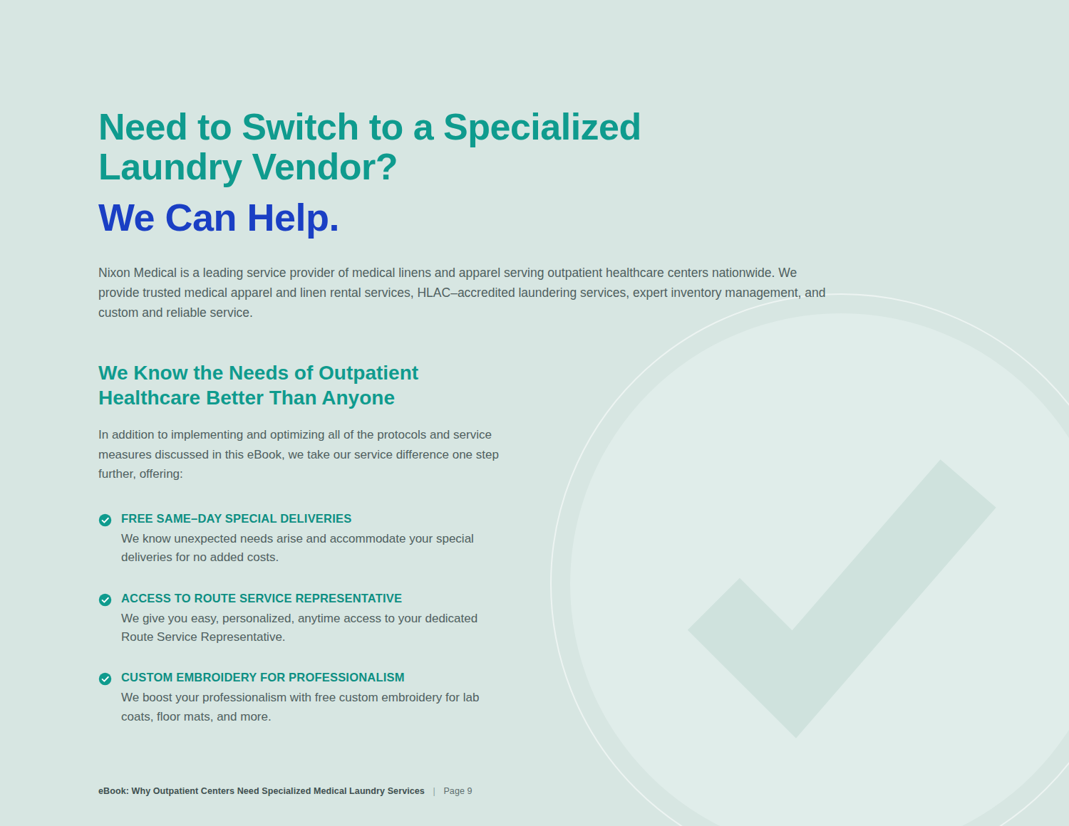Need to Switch to a Specialized
Laundry Vendor? We Can Help.
Nixon Medical is a leading service provider of medical linens and apparel serving outpatient healthcare centers nationwide. We provide trusted medical apparel and linen rental services, HLAC–accredited laundering services, expert inventory management, and custom and reliable service.
We Know the Needs of Outpatient
Healthcare Better Than Anyone
In addition to implementing and optimizing all of the protocols and service measures discussed in this eBook, we take our service difference one step further, offering:
Free Same–Day Special Deliveries We know unexpected needs arise and accommodate your special deliveries for no added costs.
Access to Route Service Representative We give you easy, personalized, anytime access to your dedicated Route Service Representative.
Custom Embroidery for Professionalism We boost your professionalism with free custom embroidery for lab coats, floor mats, and more.
eBook: Why Outpatient Centers Need Specialized Medical Laundry Services | Page 9